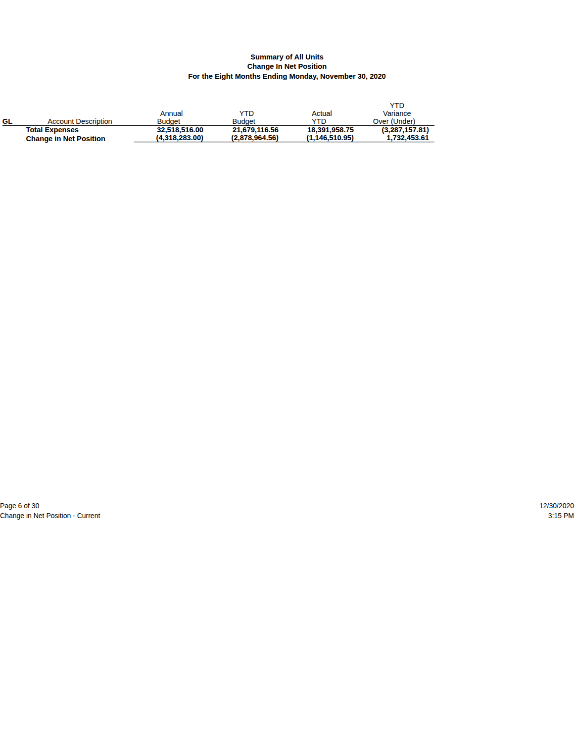Summary of All Units
Change In Net Position
For the Eight Months Ending Monday, November 30, 2020
| | | | | | YTD |
| --- | --- | --- | --- | --- | --- |
| | | Annual | YTD | Actual | Variance |
| GL | Account Description | Budget | Budget | YTD | Over (Under) |
| | Total Expenses | 32,518,516.00 | 21,679,116.56 | 18,391,958.75 | (3,287,157.81) |
| | Change in Net Position | (4,318,283.00) | (2,878,964.56) | (1,146,510.95) | 1,732,453.61 |
Page 6 of 30
Change in Net Position - Current
12/30/2020
3:15 PM